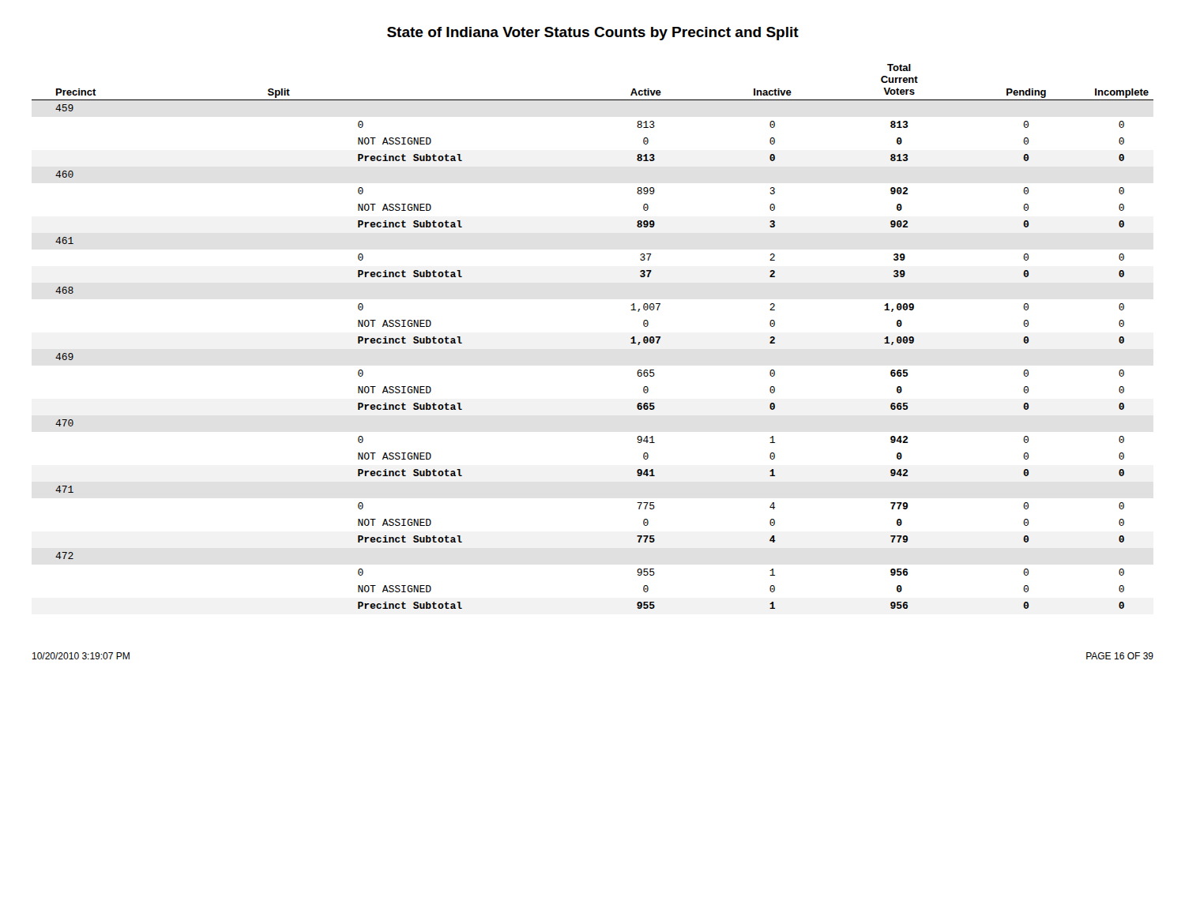State of Indiana Voter Status Counts by Precinct and Split
| Precinct | Split | Active | Inactive | Total Current Voters | Pending | Incomplete |
| --- | --- | --- | --- | --- | --- | --- |
| 459 | | | | | | |
| | 0 | 813 | 0 | 813 | 0 | 0 |
| | NOT ASSIGNED | 0 | 0 | 0 | 0 | 0 |
| | Precinct Subtotal | 813 | 0 | 813 | 0 | 0 |
| 460 | | | | | | |
| | 0 | 899 | 3 | 902 | 0 | 0 |
| | NOT ASSIGNED | 0 | 0 | 0 | 0 | 0 |
| | Precinct Subtotal | 899 | 3 | 902 | 0 | 0 |
| 461 | | | | | | |
| | 0 | 37 | 2 | 39 | 0 | 0 |
| | Precinct Subtotal | 37 | 2 | 39 | 0 | 0 |
| 468 | | | | | | |
| | 0 | 1,007 | 2 | 1,009 | 0 | 0 |
| | NOT ASSIGNED | 0 | 0 | 0 | 0 | 0 |
| | Precinct Subtotal | 1,007 | 2 | 1,009 | 0 | 0 |
| 469 | | | | | | |
| | 0 | 665 | 0 | 665 | 0 | 0 |
| | NOT ASSIGNED | 0 | 0 | 0 | 0 | 0 |
| | Precinct Subtotal | 665 | 0 | 665 | 0 | 0 |
| 470 | | | | | | |
| | 0 | 941 | 1 | 942 | 0 | 0 |
| | NOT ASSIGNED | 0 | 0 | 0 | 0 | 0 |
| | Precinct Subtotal | 941 | 1 | 942 | 0 | 0 |
| 471 | | | | | | |
| | 0 | 775 | 4 | 779 | 0 | 0 |
| | NOT ASSIGNED | 0 | 0 | 0 | 0 | 0 |
| | Precinct Subtotal | 775 | 4 | 779 | 0 | 0 |
| 472 | | | | | | |
| | 0 | 955 | 1 | 956 | 0 | 0 |
| | NOT ASSIGNED | 0 | 0 | 0 | 0 | 0 |
| | Precinct Subtotal | 955 | 1 | 956 | 0 | 0 |
10/20/2010 3:19:07 PM PAGE 16 OF 39